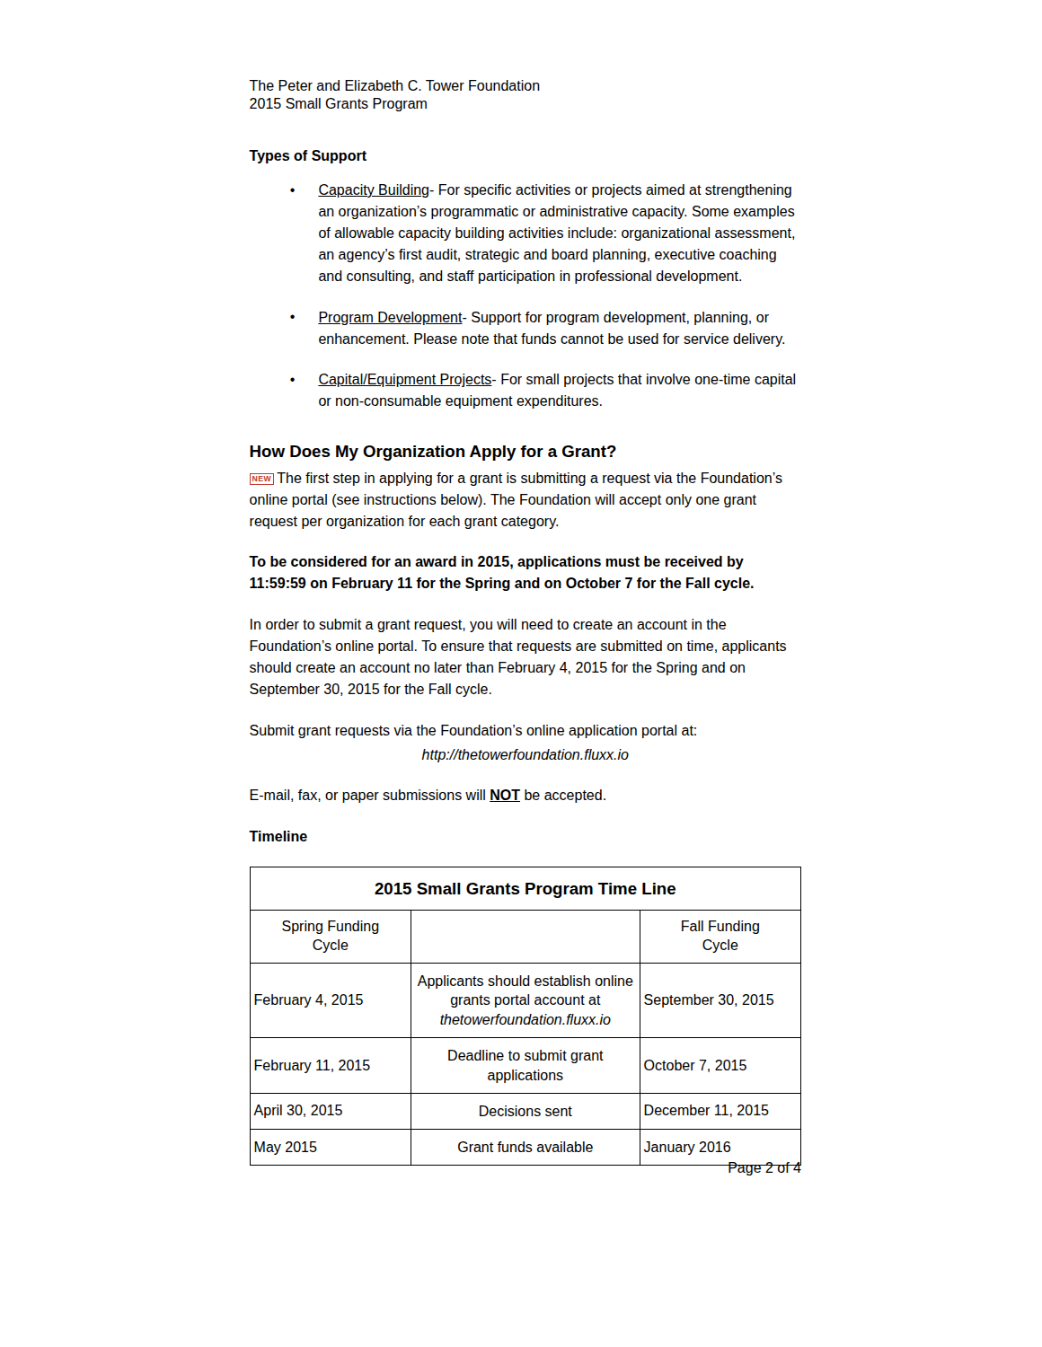The Peter and Elizabeth C. Tower Foundation
2015 Small Grants Program
Types of Support
Capacity Building- For specific activities or projects aimed at strengthening an organization’s programmatic or administrative capacity. Some examples of allowable capacity building activities include: organizational assessment, an agency’s first audit, strategic and board planning, executive coaching and consulting, and staff participation in professional development.
Program Development- Support for program development, planning, or enhancement. Please note that funds cannot be used for service delivery.
Capital/Equipment Projects- For small projects that involve one-time capital or non-consumable equipment expenditures.
How Does My Organization Apply for a Grant?
NEWThe first step in applying for a grant is submitting a request via the Foundation’s online portal (see instructions below). The Foundation will accept only one grant request per organization for each grant category.
To be considered for an award in 2015, applications must be received by 11:59:59 on February 11 for the Spring and on October 7 for the Fall cycle.
In order to submit a grant request, you will need to create an account in the Foundation’s online portal. To ensure that requests are submitted on time, applicants should create an account no later than February 4, 2015 for the Spring and on September 30, 2015 for the Fall cycle.
Submit grant requests via the Foundation’s online application portal at:
http://thetowerfoundation.fluxx.io
E-mail, fax, or paper submissions will NOT be accepted.
Timeline
| 2015 Small Grants Program Time Line |
| Spring Funding Cycle | | Fall Funding Cycle |
| February 4, 2015 | Applicants should establish online grants portal account at thetowerfoundation.fluxx.io | September 30, 2015 |
| February 11, 2015 | Deadline to submit grant applications | October 7, 2015 |
| April 30, 2015 | Decisions sent | December 11, 2015 |
| May 2015 | Grant funds available | January 2016 |
Page 2 of 4